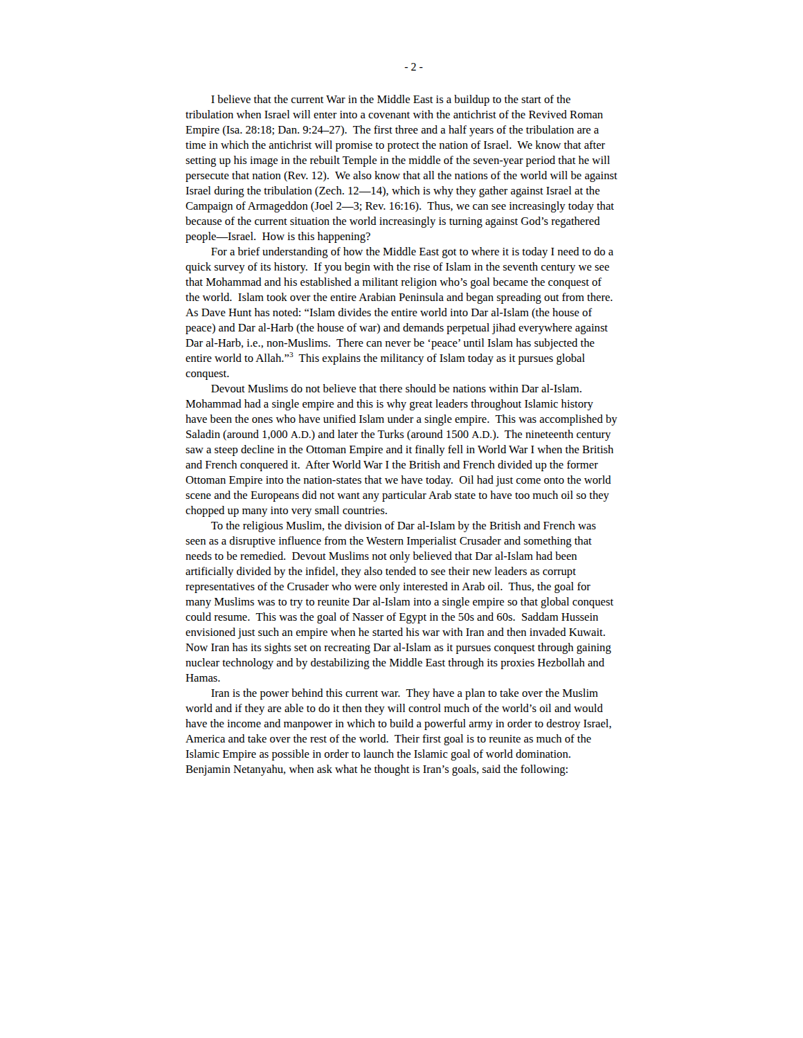- 2 -
I believe that the current War in the Middle East is a buildup to the start of the tribulation when Israel will enter into a covenant with the antichrist of the Revived Roman Empire (Isa. 28:18; Dan. 9:24–27). The first three and a half years of the tribulation are a time in which the antichrist will promise to protect the nation of Israel. We know that after setting up his image in the rebuilt Temple in the middle of the seven-year period that he will persecute that nation (Rev. 12). We also know that all the nations of the world will be against Israel during the tribulation (Zech. 12—14), which is why they gather against Israel at the Campaign of Armageddon (Joel 2—3; Rev. 16:16). Thus, we can see increasingly today that because of the current situation the world increasingly is turning against God’s regathered people—Israel. How is this happening?
For a brief understanding of how the Middle East got to where it is today I need to do a quick survey of its history. If you begin with the rise of Islam in the seventh century we see that Mohammad and his established a militant religion who’s goal became the conquest of the world. Islam took over the entire Arabian Peninsula and began spreading out from there. As Dave Hunt has noted: “Islam divides the entire world into Dar al-Islam (the house of peace) and Dar al-Harb (the house of war) and demands perpetual jihad everywhere against Dar al-Harb, i.e., non-Muslims. There can never be ‘peace’ until Islam has subjected the entire world to Allah.”3 This explains the militancy of Islam today as it pursues global conquest.
Devout Muslims do not believe that there should be nations within Dar al-Islam. Mohammad had a single empire and this is why great leaders throughout Islamic history have been the ones who have unified Islam under a single empire. This was accomplished by Saladin (around 1,000 A.D.) and later the Turks (around 1500 A.D.). The nineteenth century saw a steep decline in the Ottoman Empire and it finally fell in World War I when the British and French conquered it. After World War I the British and French divided up the former Ottoman Empire into the nation-states that we have today. Oil had just come onto the world scene and the Europeans did not want any particular Arab state to have too much oil so they chopped up many into very small countries.
To the religious Muslim, the division of Dar al-Islam by the British and French was seen as a disruptive influence from the Western Imperialist Crusader and something that needs to be remedied. Devout Muslims not only believed that Dar al-Islam had been artificially divided by the infidel, they also tended to see their new leaders as corrupt representatives of the Crusader who were only interested in Arab oil. Thus, the goal for many Muslims was to try to reunite Dar al-Islam into a single empire so that global conquest could resume. This was the goal of Nasser of Egypt in the 50s and 60s. Saddam Hussein envisioned just such an empire when he started his war with Iran and then invaded Kuwait. Now Iran has its sights set on recreating Dar al-Islam as it pursues conquest through gaining nuclear technology and by destabilizing the Middle East through its proxies Hezbollah and Hamas.
Iran is the power behind this current war. They have a plan to take over the Muslim world and if they are able to do it then they will control much of the world’s oil and would have the income and manpower in which to build a powerful army in order to destroy Israel, America and take over the rest of the world. Their first goal is to reunite as much of the Islamic Empire as possible in order to launch the Islamic goal of world domination. Benjamin Netanyahu, when ask what he thought is Iran’s goals, said the following: